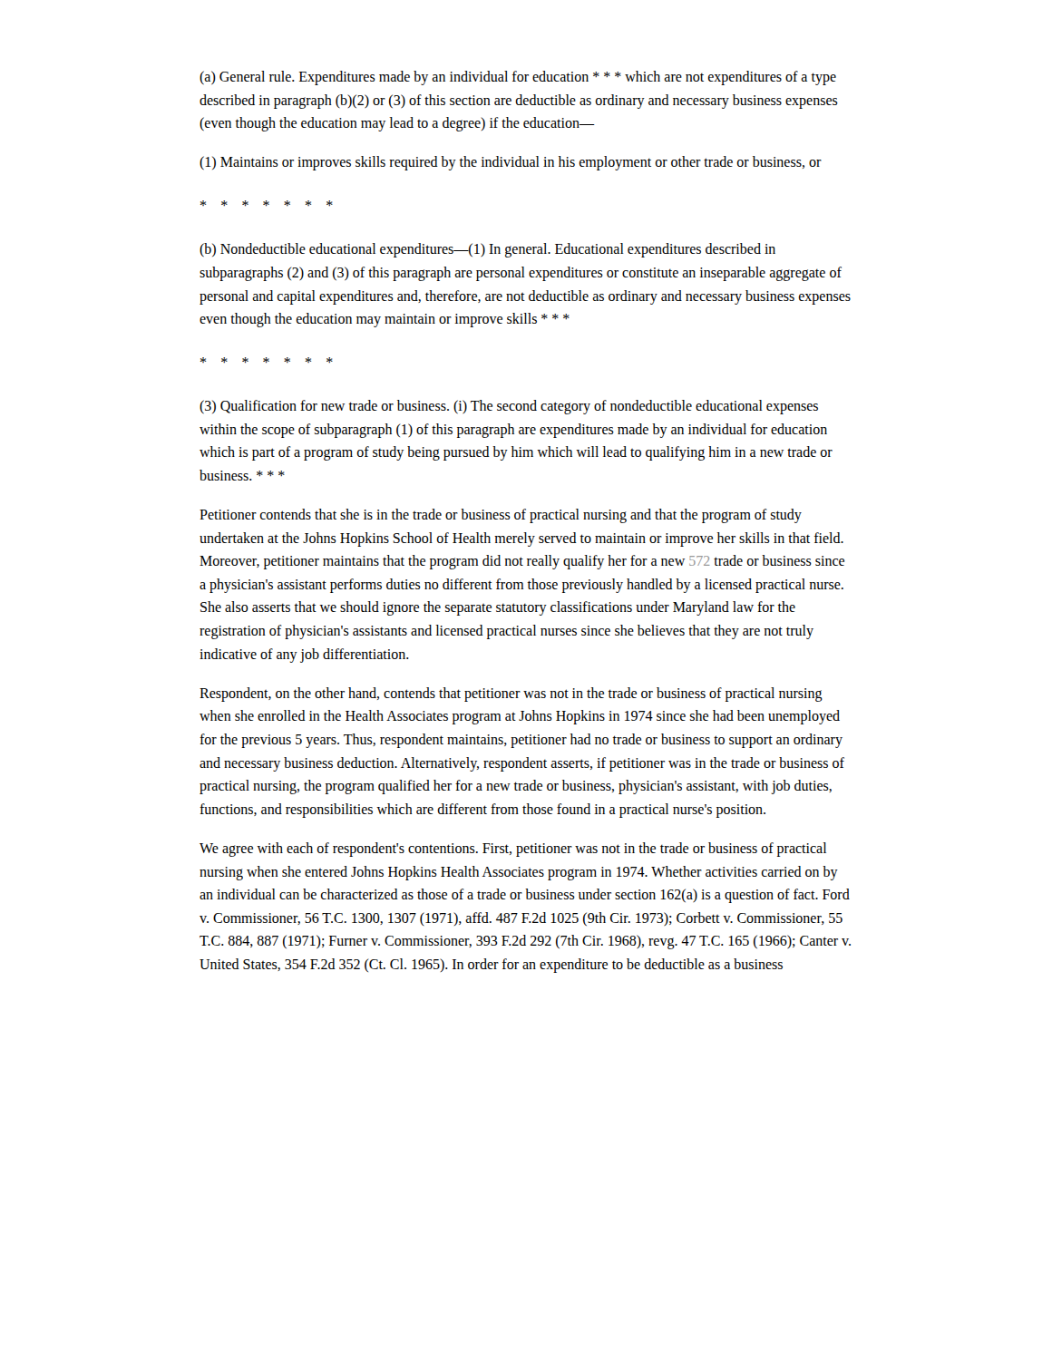(a) General rule. Expenditures made by an individual for education * * * which are not expenditures of a type described in paragraph (b)(2) or (3) of this section are deductible as ordinary and necessary business expenses (even though the education may lead to a degree) if the education—
(1) Maintains or improves skills required by the individual in his employment or other trade or business, or
* * * * * * *
(b) Nondeductible educational expenditures—(1) In general. Educational expenditures described in subparagraphs (2) and (3) of this paragraph are personal expenditures or constitute an inseparable aggregate of personal and capital expenditures and, therefore, are not deductible as ordinary and necessary business expenses even though the education may maintain or improve skills * * *
* * * * * * *
(3) Qualification for new trade or business. (i) The second category of nondeductible educational expenses within the scope of subparagraph (1) of this paragraph are expenditures made by an individual for education which is part of a program of study being pursued by him which will lead to qualifying him in a new trade or business. * * *
Petitioner contends that she is in the trade or business of practical nursing and that the program of study undertaken at the Johns Hopkins School of Health merely served to maintain or improve her skills in that field. Moreover, petitioner maintains that the program did not really qualify her for a new 572 trade or business since a physician's assistant performs duties no different from those previously handled by a licensed practical nurse. She also asserts that we should ignore the separate statutory classifications under Maryland law for the registration of physician's assistants and licensed practical nurses since she believes that they are not truly indicative of any job differentiation.
Respondent, on the other hand, contends that petitioner was not in the trade or business of practical nursing when she enrolled in the Health Associates program at Johns Hopkins in 1974 since she had been unemployed for the previous 5 years. Thus, respondent maintains, petitioner had no trade or business to support an ordinary and necessary business deduction. Alternatively, respondent asserts, if petitioner was in the trade or business of practical nursing, the program qualified her for a new trade or business, physician's assistant, with job duties, functions, and responsibilities which are different from those found in a practical nurse's position.
We agree with each of respondent's contentions. First, petitioner was not in the trade or business of practical nursing when she entered Johns Hopkins Health Associates program in 1974. Whether activities carried on by an individual can be characterized as those of a trade or business under section 162(a) is a question of fact. Ford v. Commissioner, 56 T.C. 1300, 1307 (1971), affd. 487 F.2d 1025 (9th Cir. 1973); Corbett v. Commissioner, 55 T.C. 884, 887 (1971); Furner v. Commissioner, 393 F.2d 292 (7th Cir. 1968), revg. 47 T.C. 165 (1966); Canter v. United States, 354 F.2d 352 (Ct. Cl. 1965). In order for an expenditure to be deductible as a business